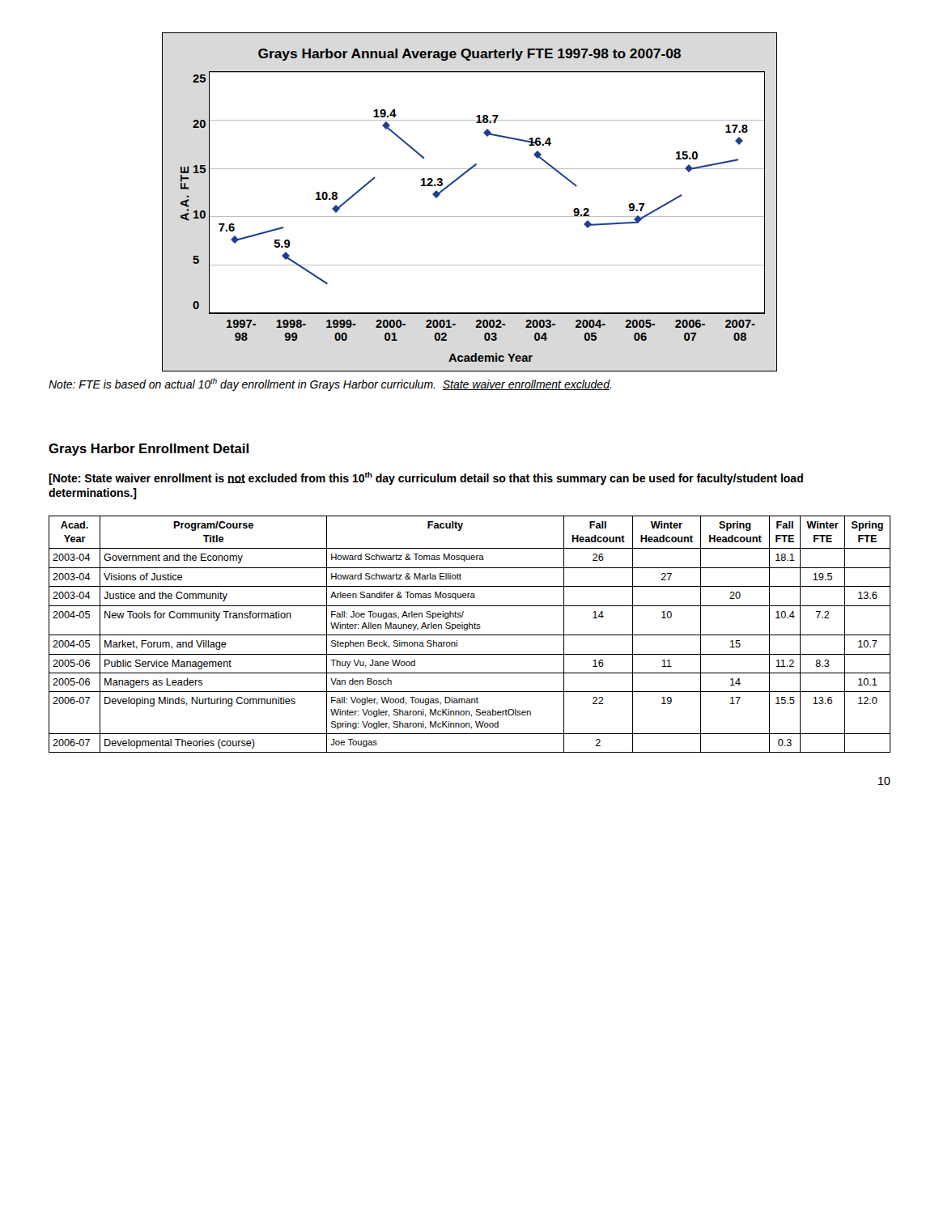Grays Harbor Annual Average Quarterly FTE 1997-98 to 2007-08
A.A. FTE
25 20 15 10 5 0
7.6
5.9
10.8
19.4
12.3
18.7
16.4
9.2
9.7
15.0
17.8
1997-
98
1998-
99
1999-
00
2000-
01
2001-
02
2002-
03
2003-
04
2004-
05
2005-
06
2006-
07
2007-
08
Academic Year
Note: FTE is based on actual 10th day enrollment in Grays Harbor curriculum. State waiver enrollment excluded.
Grays Harbor Enrollment Detail
[Note: State waiver enrollment is not excluded from this 10th day curriculum detail so that this summary can be used for faculty/student load determinations.]
| Acad. Year | Program/Course Title | Faculty | Fall Headcount | Winter Headcount | Spring Headcount | Fall FTE | Winter FTE | Spring FTE |
| --- | --- | --- | --- | --- | --- | --- | --- | --- |
| 2003-04 | Government and the Economy | Howard Schwartz & Tomas Mosquera | 26 | | | 18.1 | | |
| 2003-04 | Visions of Justice | Howard Schwartz & Marla Elliott | | 27 | | | 19.5 | |
| 2003-04 | Justice and the Community | Arleen Sandifer & Tomas Mosquera | | | 20 | | | 13.6 |
| 2004-05 | New Tools for Community Transformation | Fall: Joe Tougas, Arlen Speights/ Winter: Allen Mauney, Arlen Speights | 14 | 10 | | 10.4 | 7.2 | |
| 2004-05 | Market, Forum, and Village | Stephen Beck, Simona Sharoni | | | 15 | | | 10.7 |
| 2005-06 | Public Service Management | Thuy Vu, Jane Wood | 16 | 11 | | 11.2 | 8.3 | |
| 2005-06 | Managers as Leaders | Van den Bosch | | | 14 | | | 10.1 |
| 2006-07 | Developing Minds, Nurturing Communities | Fall: Vogler, Wood, Tougas, Diamant Winter: Vogler, Sharoni, McKinnon, SeabertOlsen Spring: Vogler, Sharoni, McKinnon, Wood | 22 | 19 | 17 | 15.5 | 13.6 | 12.0 |
| 2006-07 | Developmental Theories (course) | Joe Tougas | 2 | | | 0.3 | | |
10